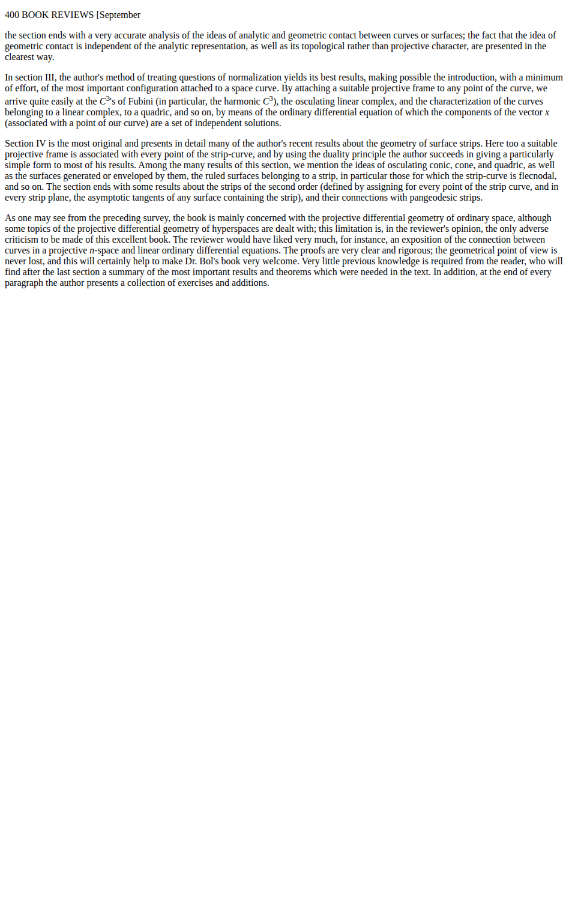400 BOOK REVIEWS [September
the section ends with a very accurate analysis of the ideas of analytic and geometric contact between curves or surfaces; the fact that the idea of geometric contact is independent of the analytic representation, as well as its topological rather than projective character, are presented in the clearest way.
In section III, the author's method of treating questions of normalization yields its best results, making possible the introduction, with a minimum of effort, of the most important configuration attached to a space curve. By attaching a suitable projective frame to any point of the curve, we arrive quite easily at the C3's of Fubini (in particular, the harmonic C3), the osculating linear complex, and the characterization of the curves belonging to a linear complex, to a quadric, and so on, by means of the ordinary differential equation of which the components of the vector x (associated with a point of our curve) are a set of independent solutions.
Section IV is the most original and presents in detail many of the author's recent results about the geometry of surface strips. Here too a suitable projective frame is associated with every point of the strip-curve, and by using the duality principle the author succeeds in giving a particularly simple form to most of his results. Among the many results of this section, we mention the ideas of osculating conic, cone, and quadric, as well as the surfaces generated or enveloped by them, the ruled surfaces belonging to a strip, in particular those for which the strip-curve is flecnodal, and so on. The section ends with some results about the strips of the second order (defined by assigning for every point of the strip curve, and in every strip plane, the asymptotic tangents of any surface containing the strip), and their connections with pangeodesic strips.
As one may see from the preceding survey, the book is mainly concerned with the projective differential geometry of ordinary space, although some topics of the projective differential geometry of hyperspaces are dealt with; this limitation is, in the reviewer's opinion, the only adverse criticism to be made of this excellent book. The reviewer would have liked very much, for instance, an exposition of the connection between curves in a projective n-space and linear ordinary differential equations. The proofs are very clear and rigorous; the geometrical point of view is never lost, and this will certainly help to make Dr. Bol's book very welcome. Very little previous knowledge is required from the reader, who will find after the last section a summary of the most important results and theorems which were needed in the text. In addition, at the end of every paragraph the author presents a collection of exercises and additions.